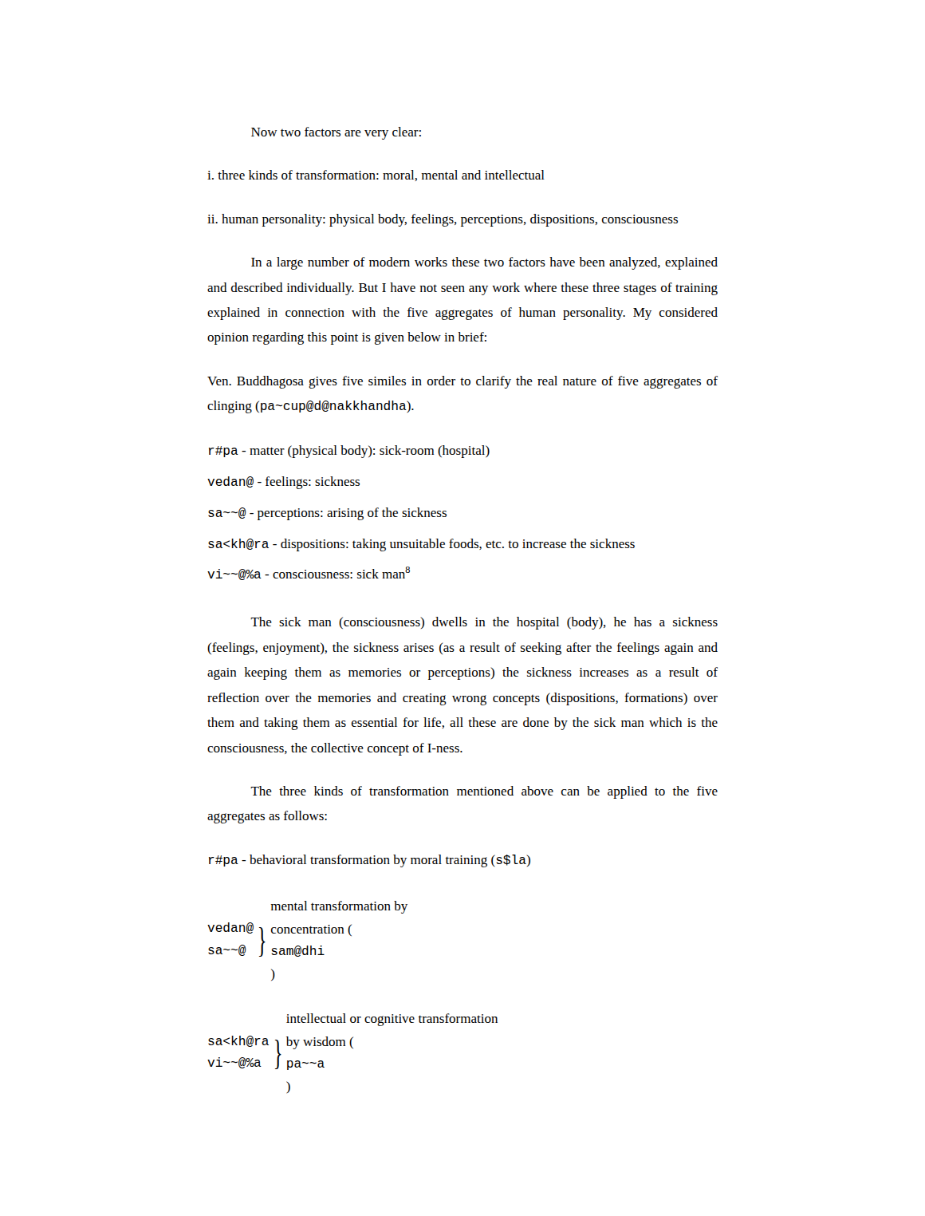Now two factors are very clear:
i. three kinds of transformation: moral, mental and intellectual
ii. human personality: physical body, feelings, perceptions, dispositions, consciousness
In a large number of modern works these two factors have been analyzed, explained and described individually. But I have not seen any work where these three stages of training explained in connection with the five aggregates of human personality. My considered opinion regarding this point is given below in brief:
Ven. Buddhagosa gives five similes in order to clarify the real nature of five aggregates of clinging (pa~cup@d@nakkhandha).
r#pa - matter (physical body): sick-room (hospital)
vedan@ - feelings: sickness
sa~~@ - perceptions: arising of the sickness
sa<kh@ra - dispositions: taking unsuitable foods, etc. to increase the sickness
vi~~@%a - consciousness: sick man8
The sick man (consciousness) dwells in the hospital (body), he has a sickness (feelings, enjoyment), the sickness arises (as a result of seeking after the feelings again and again keeping them as memories or perceptions) the sickness increases as a result of reflection over the memories and creating wrong concepts (dispositions, formations) over them and taking them as essential for life, all these are done by the sick man which is the consciousness, the collective concept of I-ness.
The three kinds of transformation mentioned above can be applied to the five aggregates as follows:
r#pa - behavioral transformation by moral training (s$la)
| vedan@ sa~~@ | } | mental transformation by concentration ( sam@dhi ) |
| sa<kh@ra vi~~@%a | } | intellectual or cognitive transformation by wisdom ( pa~~a ) |